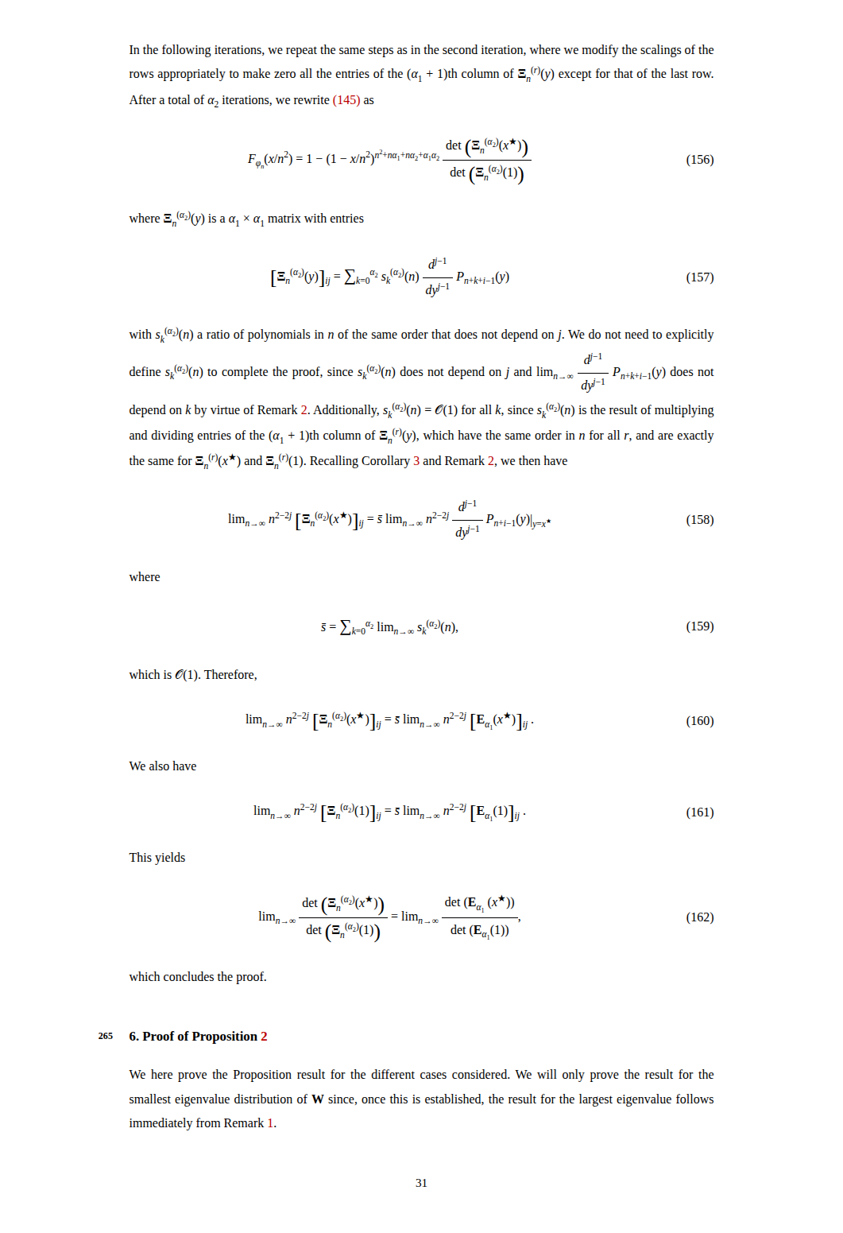In the following iterations, we repeat the same steps as in the second iteration, where we modify the scalings of the rows appropriately to make zero all the entries of the (α1 + 1)th column of Ξn(r)(y) except for that of the last row. After a total of α2 iterations, we rewrite (145) as
Fφn(x/n2) = 1 − (1 − x/n2)n2+nα1+nα2+α1α2 det (Ξn(α2)(x★)) det (Ξn(α2)(1))
(156)
where Ξn(α2)(y) is a α1 × α1 matrix with entries
[Ξn(α2)(y)]ij = ∑k=0α2 sk(α2)(n) dj−1 dyj−1 Pn+k+i−1(y)
(157)
with sk(α2)(n) a ratio of polynomials in n of the same order that does not depend on j. We do not need to explicitly define sk(α2)(n) to complete the proof, since sk(α2)(n) does not depend on j and limn→∞ dj−1 dyj−1 Pn+k+i−1(y) does not depend on k by virtue of Remark 2. Additionally, sk(α2)(n) = 𝒪(1) for all k, since sk(α2)(n) is the result of multiplying and dividing entries of the (α1 + 1)th column of Ξn(r)(y), which have the same order in n for all r, and are exactly the same for Ξn(r)(x★) and Ξn(r)(1). Recalling Corollary 3 and Remark 2, we then have
limn→∞ n2−2j [Ξn(α2)(x★)]ij = s̄ limn→∞ n2−2j dj−1 dyj−1 Pn+i−1(y)|y=x★
(158)
where
s̄ = ∑k=0α2 limn→∞ sk(α2)(n),
(159)
which is 𝒪(1). Therefore,
limn→∞ n2−2j [Ξn(α2)(x★)]ij = s̄ limn→∞ n2−2j [Eα1(x★)]ij .
(160)
We also have
limn→∞ n2−2j [Ξn(α2)(1)]ij = s̄ limn→∞ n2−2j [Eα1(1)]ij .
(161)
This yields
limn→∞ det (Ξn(α2)(x★)) det (Ξn(α2)(1)) = limn→∞ det (Eα1 (x★)) det (Eα1(1)) ,
(162)
which concludes the proof.
2656. Proof of Proposition 2
We here prove the Proposition result for the different cases considered. We will only prove the result for the smallest eigenvalue distribution of W since, once this is established, the result for the largest eigenvalue follows immediately from Remark 1.
31